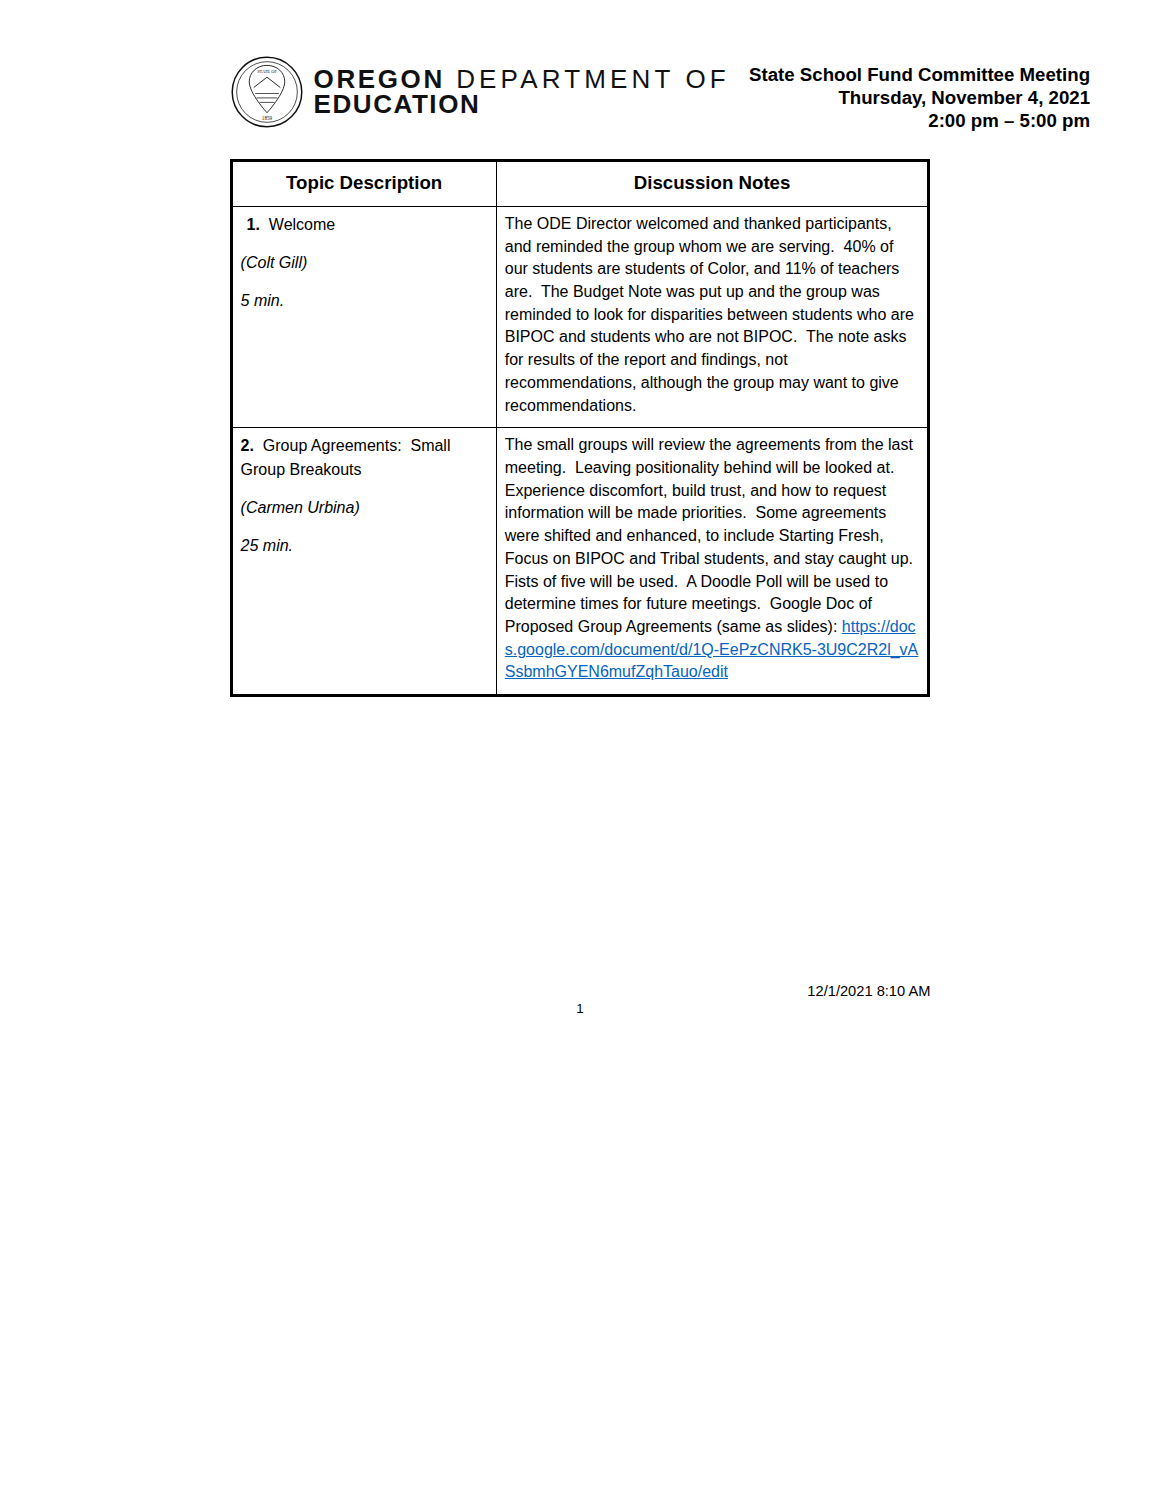STATE OF 1859
OREGON DEPARTMENT OF
EDUCATION
State School Fund Committee Meeting
Thursday, November 4, 2021
2:00 pm – 5:00 pm
| Topic Description | Discussion Notes |
| --- | --- |
| 1. Welcome (Colt Gill) 5 min. | The ODE Director welcomed and thanked participants, and reminded the group whom we are serving. 40% of our students are students of Color, and 11% of teachers are. The Budget Note was put up and the group was reminded to look for disparities between students who are BIPOC and students who are not BIPOC. The note asks for results of the report and findings, not recommendations, although the group may want to give recommendations. |
| 2. Group Agreements: Small Group Breakouts (Carmen Urbina) 25 min. | The small groups will review the agreements from the last meeting. Leaving positionality behind will be looked at. Experience discomfort, build trust, and how to request information will be made priorities. Some agreements were shifted and enhanced, to include Starting Fresh, Focus on BIPOC and Tribal students, and stay caught up. Fists of five will be used. A Doodle Poll will be used to determine times for future meetings. Google Doc of Proposed Group Agreements (same as slides): https://docs.google.com/document/d/1Q-EePzCNRK5-3U9C2R2l_vASsbmhGYEN6mufZqhTauo/edit |
12/1/2021 8:10 AM
1